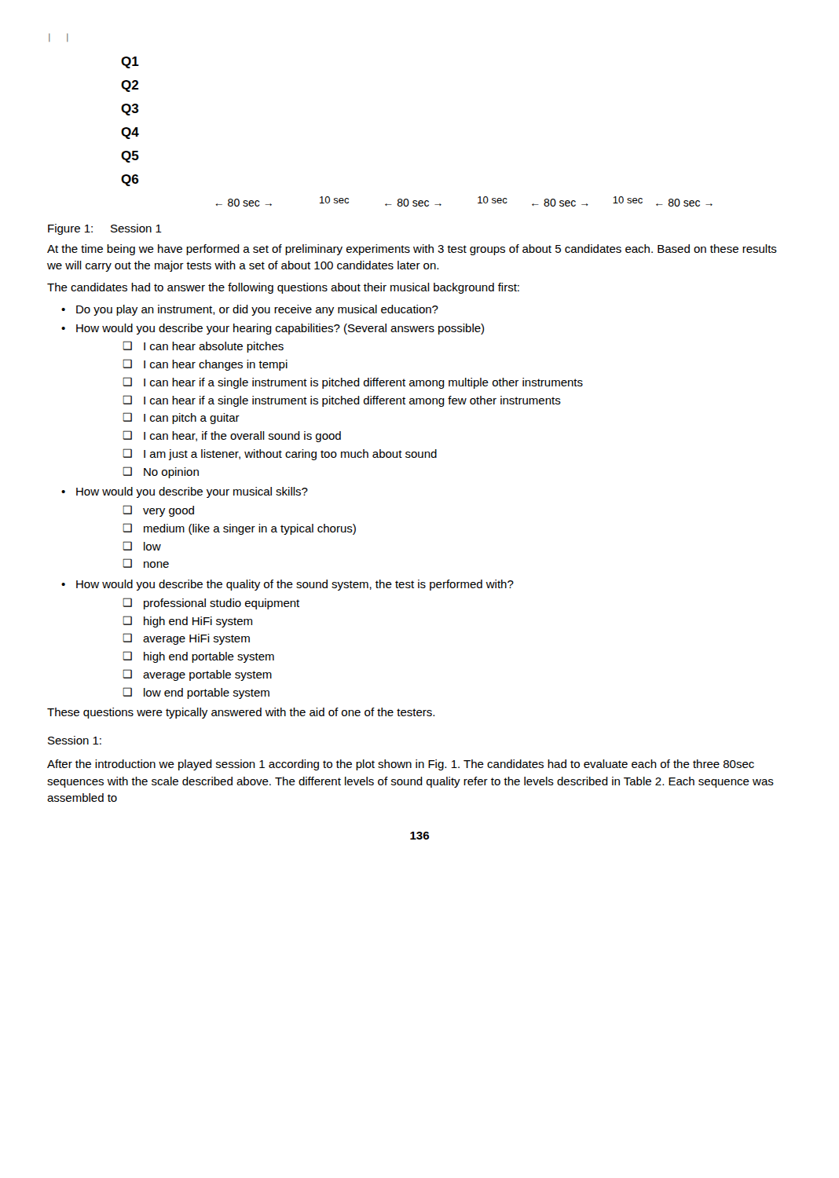∣ ∣
| Q1 | | | | | | | |
| Q2 | | | | | | | |
| Q3 | | | | | | | |
| Q4 | | | | | | | |
| Q5 | | | | | | | |
| Q6 | | | | | | | |
| | ← 80 sec → | 10 sec | ← 80 sec → | 10 sec | ← 80 sec → | 10 sec | ← 80 sec → |
Figure 1: Session 1
At the time being we have performed a set of preliminary experiments with 3 test groups of about 5 candidates each. Based on these results we will carry out the major tests with a set of about 100 candidates later on.
The candidates had to answer the following questions about their musical background first:
Do you play an instrument, or did you receive any musical education?
How would you describe your hearing capabilities? (Several answers possible)
I can hear absolute pitches
I can hear changes in tempi
I can hear if a single instrument is pitched different among multiple other instruments
I can hear if a single instrument is pitched different among few other instruments
I can pitch a guitar
I can hear, if the overall sound is good
I am just a listener, without caring too much about sound
No opinion
How would you describe your musical skills?
very good
medium (like a singer in a typical chorus)
low
none
How would you describe the quality of the sound system, the test is performed with?
professional studio equipment
high end HiFi system
average HiFi system
high end portable system
average portable system
low end portable system
These questions were typically answered with the aid of one of the testers.
Session 1:
After the introduction we played session 1 according to the plot shown in Fig. 1. The candidates had to evaluate each of the three 80sec sequences with the scale described above. The different levels of sound quality refer to the levels described in Table 2. Each sequence was assembled to
136